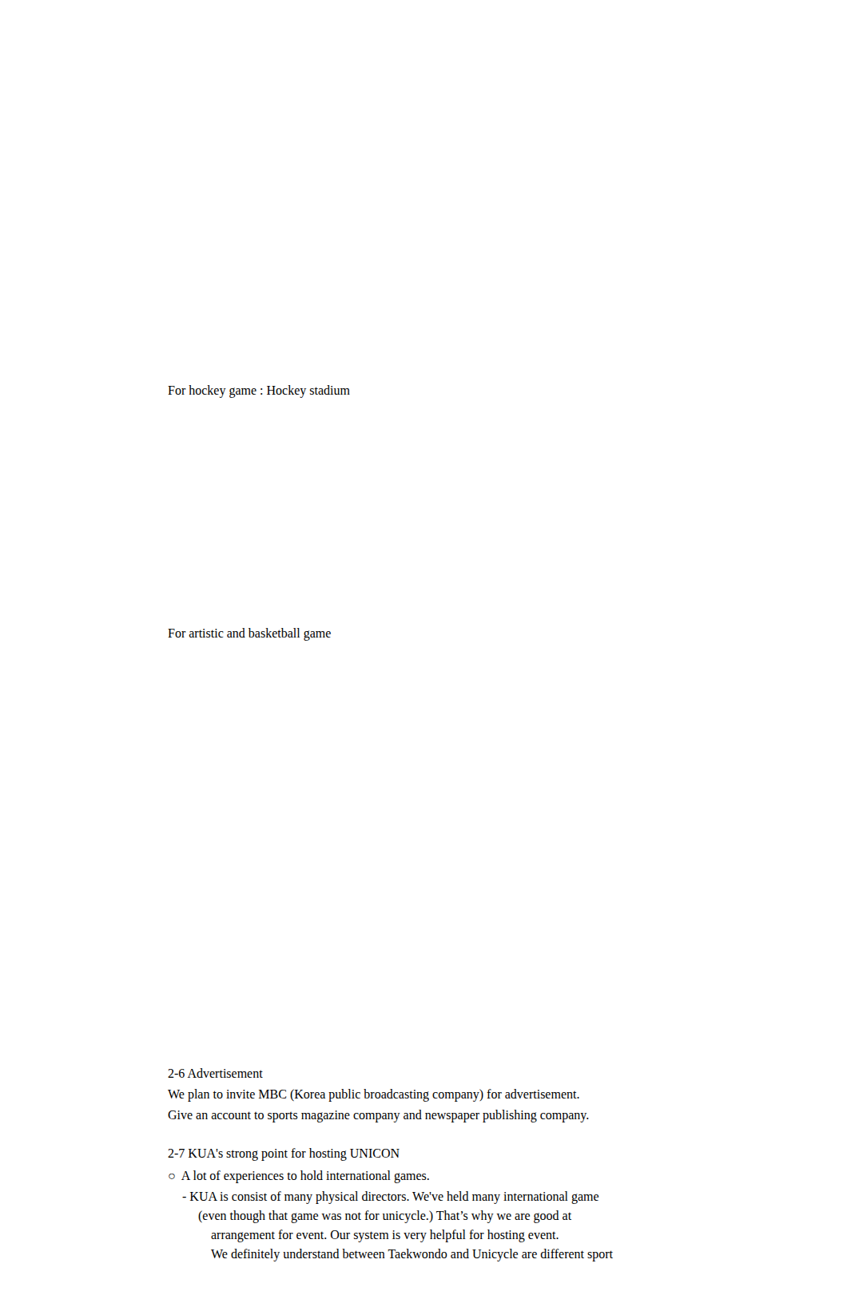For hockey game : Hockey stadium
For artistic and basketball game
2-6 Advertisement
We plan to invite MBC (Korea public broadcasting company) for advertisement.
Give an account to sports magazine company and newspaper publishing company.
2-7 KUA's strong point for hosting UNICON
○ A lot of experiences to hold international games.
- KUA is consist of many physical directors. We've held many international game
(even though that game was not for unicycle.) That’s why we are good at
arrangement for event. Our system is very helpful for hosting event.
We definitely understand between Taekwondo and Unicycle are different sport